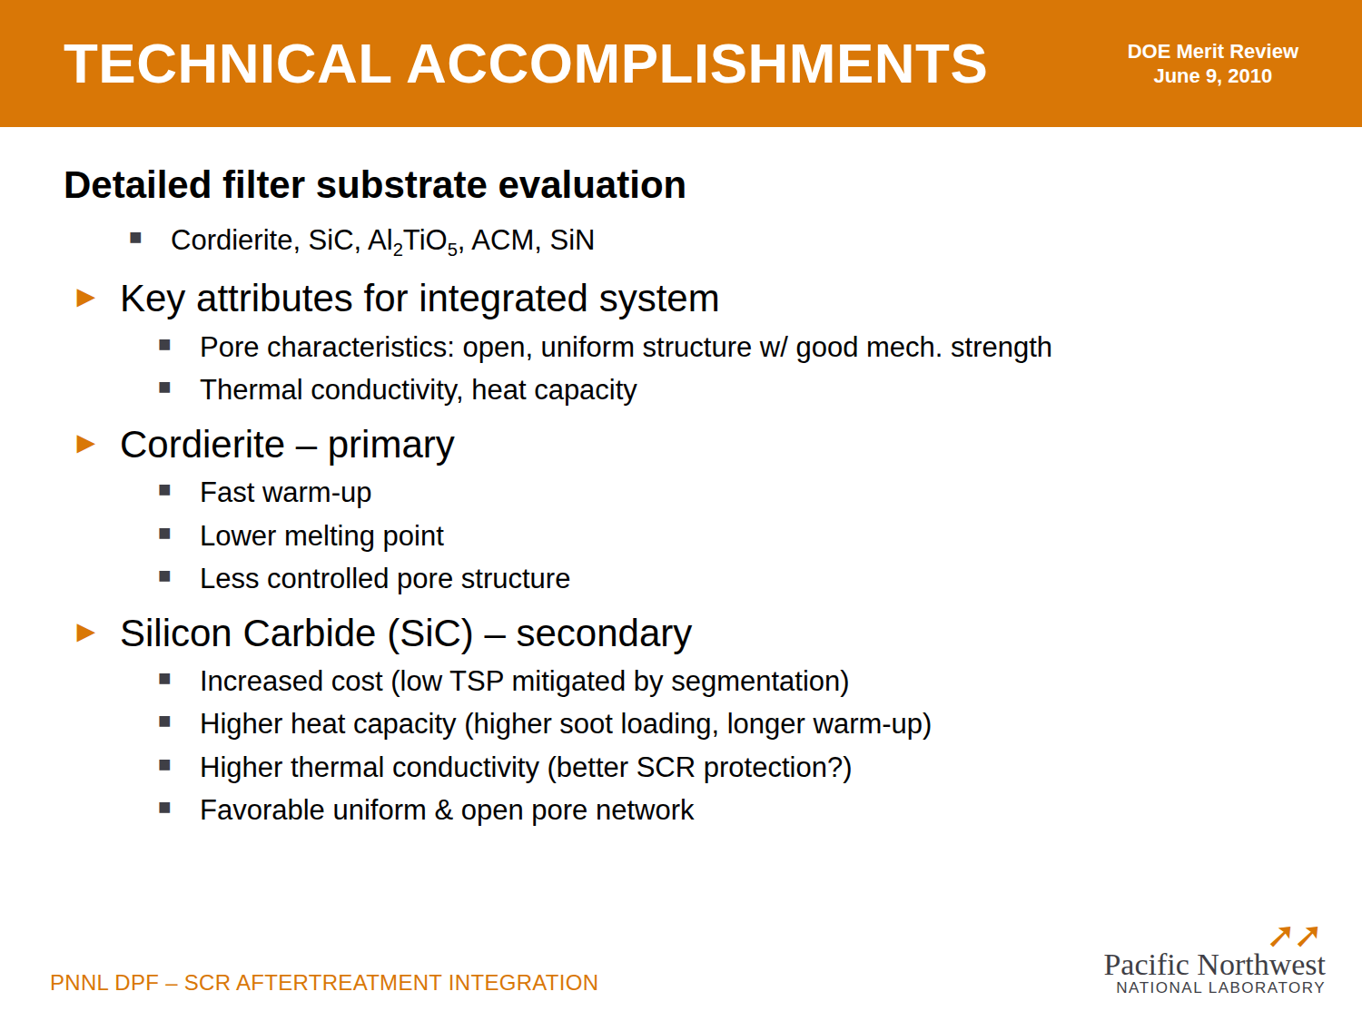TECHNICAL ACCOMPLISHMENTS
DOE Merit Review
June 9, 2010
Detailed filter substrate evaluation
Cordierite, SiC, Al2TiO5, ACM, SiN
Key attributes for integrated system
Pore characteristics: open, uniform structure w/ good mech. strength
Thermal conductivity, heat capacity
Cordierite – primary
Fast warm-up
Lower melting point
Less controlled pore structure
Silicon Carbide (SiC) – secondary
Increased cost (low TSP mitigated by segmentation)
Higher heat capacity (higher soot loading, longer warm-up)
Higher thermal conductivity (better SCR protection?)
Favorable uniform & open pore network
PNNL DPF – SCR AFTERTREATMENT INTEGRATION
➚➚ Pacific Northwest NATIONAL LABORATORY